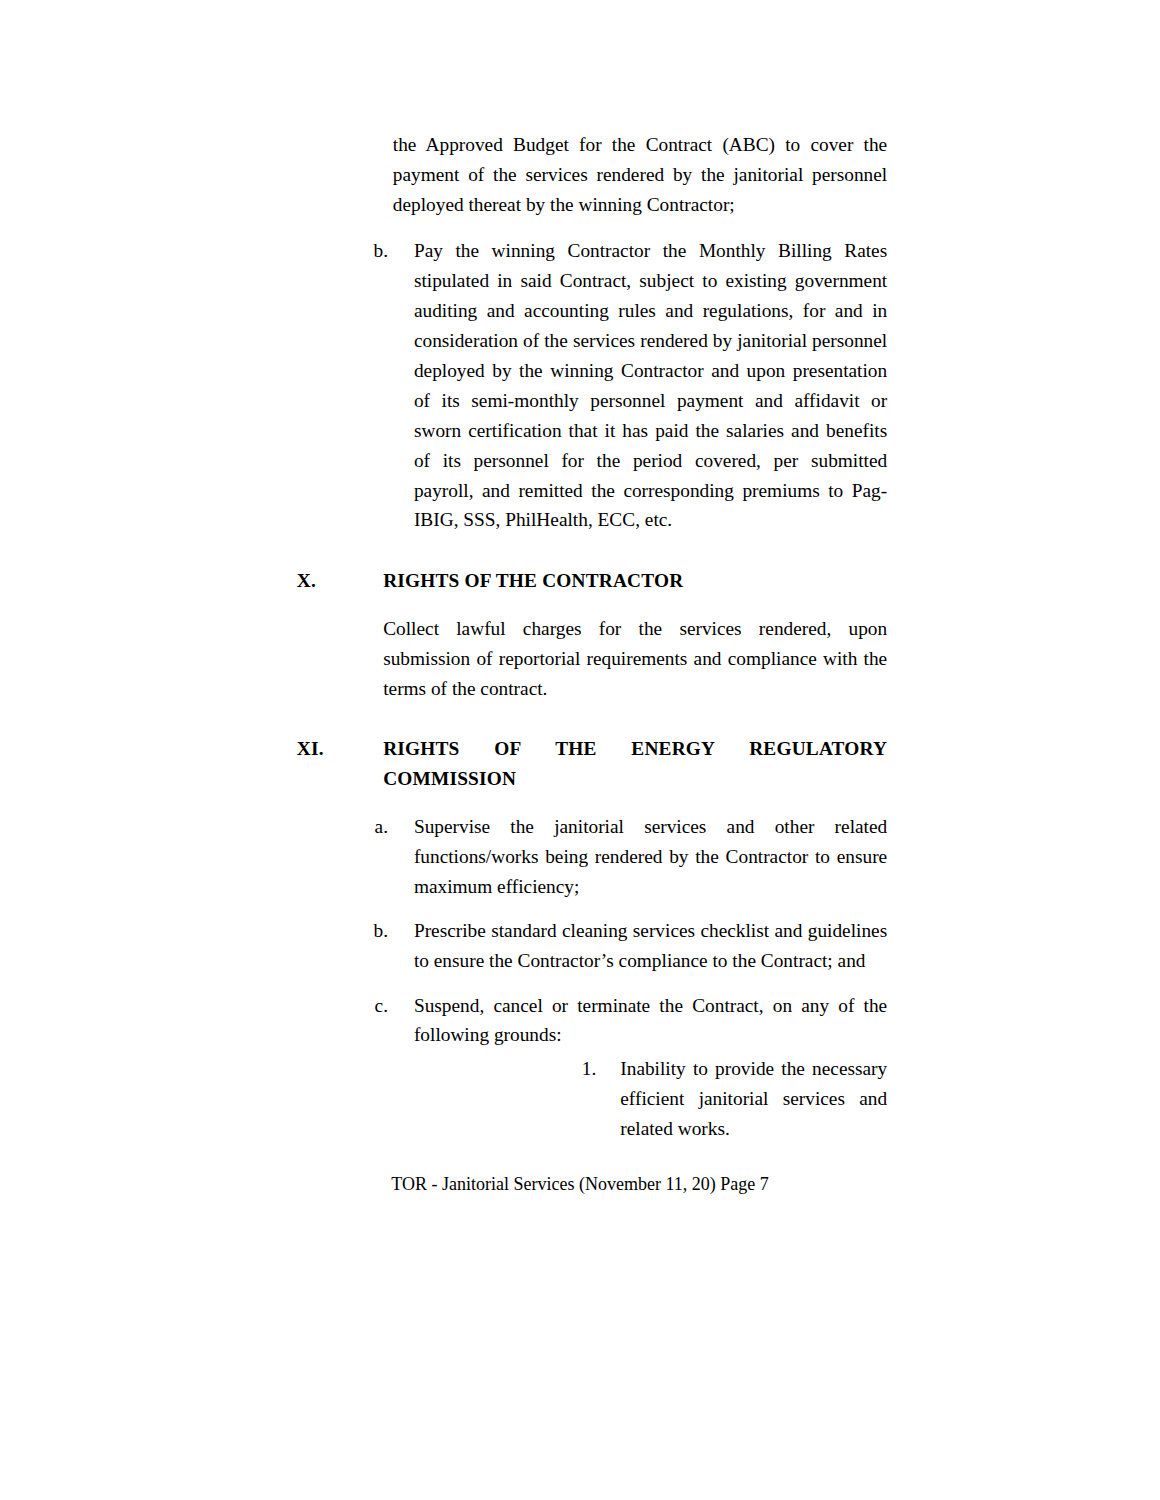the Approved Budget for the Contract (ABC) to cover the payment of the services rendered by the janitorial personnel deployed thereat by the winning Contractor;
Pay the winning Contractor the Monthly Billing Rates stipulated in said Contract, subject to existing government auditing and accounting rules and regulations, for and in consideration of the services rendered by janitorial personnel deployed by the winning Contractor and upon presentation of its semi-monthly personnel payment and affidavit or sworn certification that it has paid the salaries and benefits of its personnel for the period covered, per submitted payroll, and remitted the corresponding premiums to Pag-IBIG, SSS, PhilHealth, ECC, etc.
X. RIGHTS OF THE CONTRACTOR
Collect lawful charges for the services rendered, upon submission of reportorial requirements and compliance with the terms of the contract.
XI. RIGHTS OF THE ENERGY REGULATORY COMMISSION
Supervise the janitorial services and other related functions/works being rendered by the Contractor to ensure maximum efficiency;
Prescribe standard cleaning services checklist and guidelines to ensure the Contractor’s compliance to the Contract; and
Suspend, cancel or terminate the Contract, on any of the following grounds:
Inability to provide the necessary efficient janitorial services and related works.
TOR - Janitorial Services (November 11, 20) Page 7